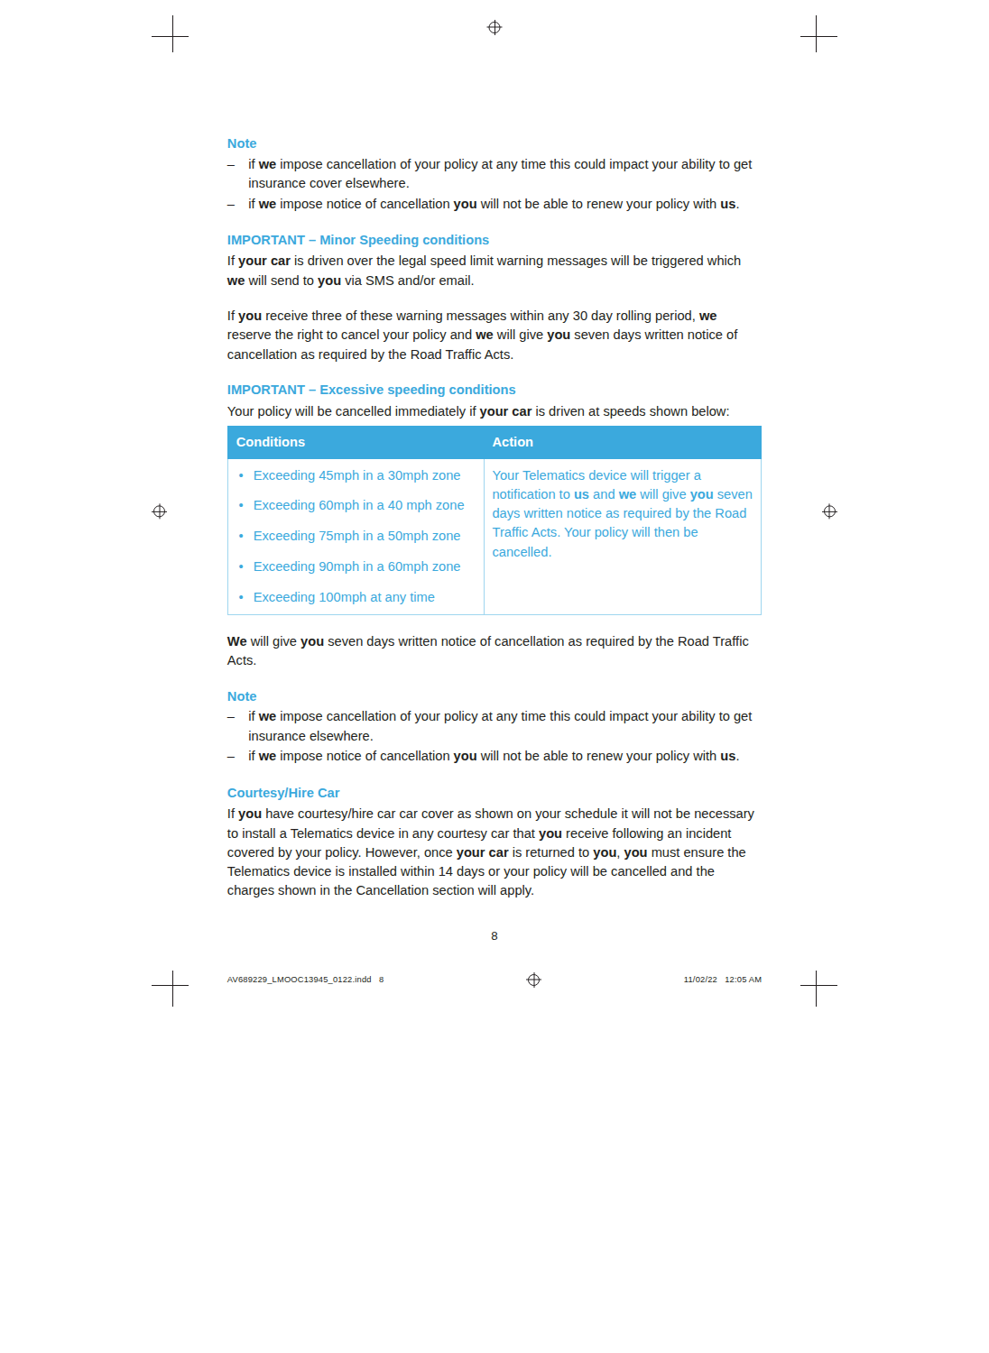Note
if we impose cancellation of your policy at any time this could impact your ability to get insurance cover elsewhere.
if we impose notice of cancellation you will not be able to renew your policy with us.
IMPORTANT – Minor Speeding conditions
If your car is driven over the legal speed limit warning messages will be triggered which we will send to you via SMS and/or email.
If you receive three of these warning messages within any 30 day rolling period, we reserve the right to cancel your policy and we will give you seven days written notice of cancellation as required by the Road Traffic Acts.
IMPORTANT – Excessive speeding conditions
Your policy will be cancelled immediately if your car is driven at speeds shown below:
| Conditions | Action |
| --- | --- |
| Exceeding 45mph in a 30mph zone Exceeding 60mph in a 40 mph zone Exceeding 75mph in a 50mph zone Exceeding 90mph in a 60mph zone Exceeding 100mph at any time | Your Telematics device will trigger a notification to us and we will give you seven days written notice as required by the Road Traffic Acts. Your policy will then be cancelled. |
We will give you seven days written notice of cancellation as required by the Road Traffic Acts.
Note
if we impose cancellation of your policy at any time this could impact your ability to get insurance elsewhere.
if we impose notice of cancellation you will not be able to renew your policy with us.
Courtesy/Hire Car
If you have courtesy/hire car car cover as shown on your schedule it will not be necessary to install a Telematics device in any courtesy car that you receive following an incident covered by your policy. However, once your car is returned to you, you must ensure the Telematics device is installed within 14 days or your policy will be cancelled and the charges shown in the Cancellation section will apply.
8
AV689229_LMOOC13945_0122.indd 8 11/02/22 12:05 AM